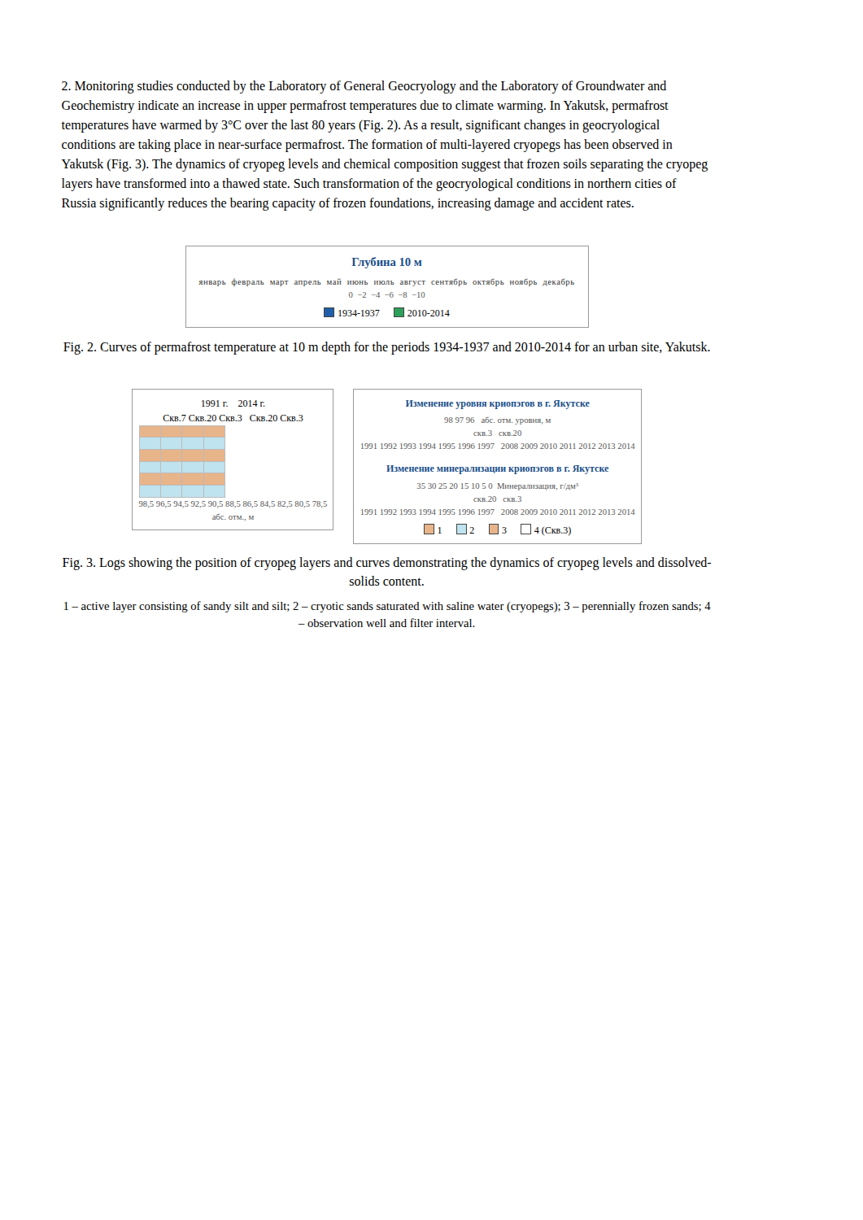2. Monitoring studies conducted by the Laboratory of General Geocryology and the Laboratory of Groundwater and Geochemistry indicate an increase in upper permafrost temperatures due to climate warming. In Yakutsk, permafrost temperatures have warmed by 3°C over the last 80 years (Fig. 2). As a result, significant changes in geocryological conditions are taking place in near-surface permafrost. The formation of multi-layered cryopegs has been observed in Yakutsk (Fig. 3). The dynamics of cryopeg levels and chemical composition suggest that frozen soils separating the cryopeg layers have transformed into a thawed state. Such transformation of the geocryological conditions in northern cities of Russia significantly reduces the bearing capacity of frozen foundations, increasing damage and accident rates.
Глубина 10 м
январь февраль март апрель май июнь июль август сентябрь октябрь ноябрь декабрь
0 −2 −4 −6 −8 −10
1934-1937 2010-2014
Fig. 2. Curves of permafrost temperature at 10 m depth for the periods 1934-1937 and 2010-2014 for an urban site, Yakutsk.
1991 г. 2014 г.
Скв.7 Скв.20 Скв.3 Скв.20 Скв.3
98,5 96,5 94,5 92,5 90,5 88,5 86,5 84,5 82,5 80,5 78,5
абс. отм., м
Изменение уровня криопэгов в г. Якутске
98 97 96 абс. отм. уровня, м
скв.3 скв.20
1991 1992 1993 1994 1995 1996 1997 2008 2009 2010 2011 2012 2013 2014
Изменение минерализации криопэгов в г. Якутске
35 30 25 20 15 10 5 0 Минерализация, г/дм³
скв.20 скв.3
1991 1992 1993 1994 1995 1996 1997 2008 2009 2010 2011 2012 2013 2014
1 2 3 4 (Скв.3)
Fig. 3. Logs showing the position of cryopeg layers and curves demonstrating the dynamics of cryopeg levels and dissolved-solids content.
1 – active layer consisting of sandy silt and silt; 2 – cryotic sands saturated with saline water (cryopegs); 3 – perennially frozen sands; 4 – observation well and filter interval.